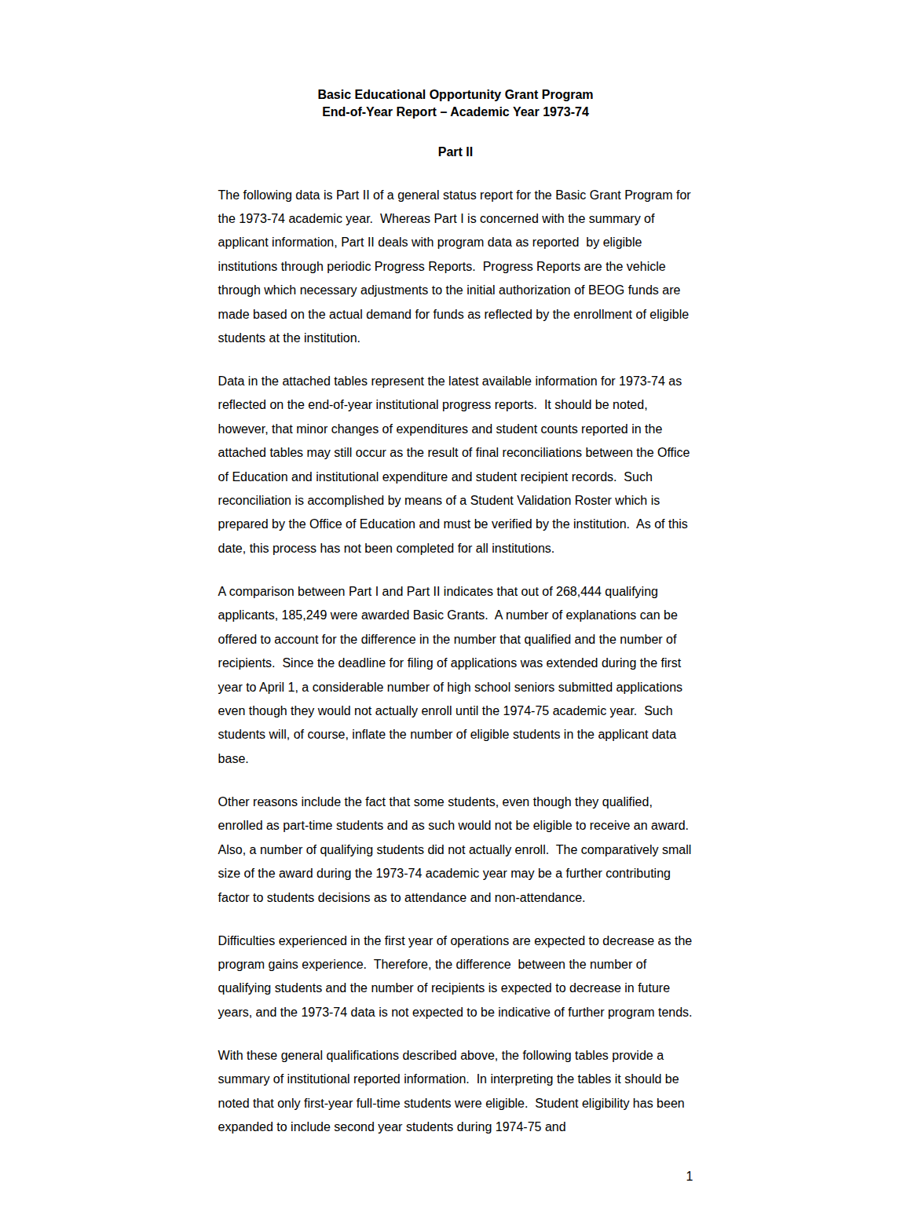Basic Educational Opportunity Grant Program End-of-Year Report – Academic Year 1973-74
Part II
The following data is Part II of a general status report for the Basic Grant Program for the 1973-74 academic year. Whereas Part I is concerned with the summary of applicant information, Part II deals with program data as reported by eligible institutions through periodic Progress Reports. Progress Reports are the vehicle through which necessary adjustments to the initial authorization of BEOG funds are made based on the actual demand for funds as reflected by the enrollment of eligible students at the institution.
Data in the attached tables represent the latest available information for 1973-74 as reflected on the end-of-year institutional progress reports. It should be noted, however, that minor changes of expenditures and student counts reported in the attached tables may still occur as the result of final reconciliations between the Office of Education and institutional expenditure and student recipient records. Such reconciliation is accomplished by means of a Student Validation Roster which is prepared by the Office of Education and must be verified by the institution. As of this date, this process has not been completed for all institutions.
A comparison between Part I and Part II indicates that out of 268,444 qualifying applicants, 185,249 were awarded Basic Grants. A number of explanations can be offered to account for the difference in the number that qualified and the number of recipients. Since the deadline for filing of applications was extended during the first year to April 1, a considerable number of high school seniors submitted applications even though they would not actually enroll until the 1974-75 academic year. Such students will, of course, inflate the number of eligible students in the applicant data base.
Other reasons include the fact that some students, even though they qualified, enrolled as part-time students and as such would not be eligible to receive an award. Also, a number of qualifying students did not actually enroll. The comparatively small size of the award during the 1973-74 academic year may be a further contributing factor to students decisions as to attendance and non-attendance.
Difficulties experienced in the first year of operations are expected to decrease as the program gains experience. Therefore, the difference between the number of qualifying students and the number of recipients is expected to decrease in future years, and the 1973-74 data is not expected to be indicative of further program tends.
With these general qualifications described above, the following tables provide a summary of institutional reported information. In interpreting the tables it should be noted that only first-year full-time students were eligible. Student eligibility has been expanded to include second year students during 1974-75 and
1